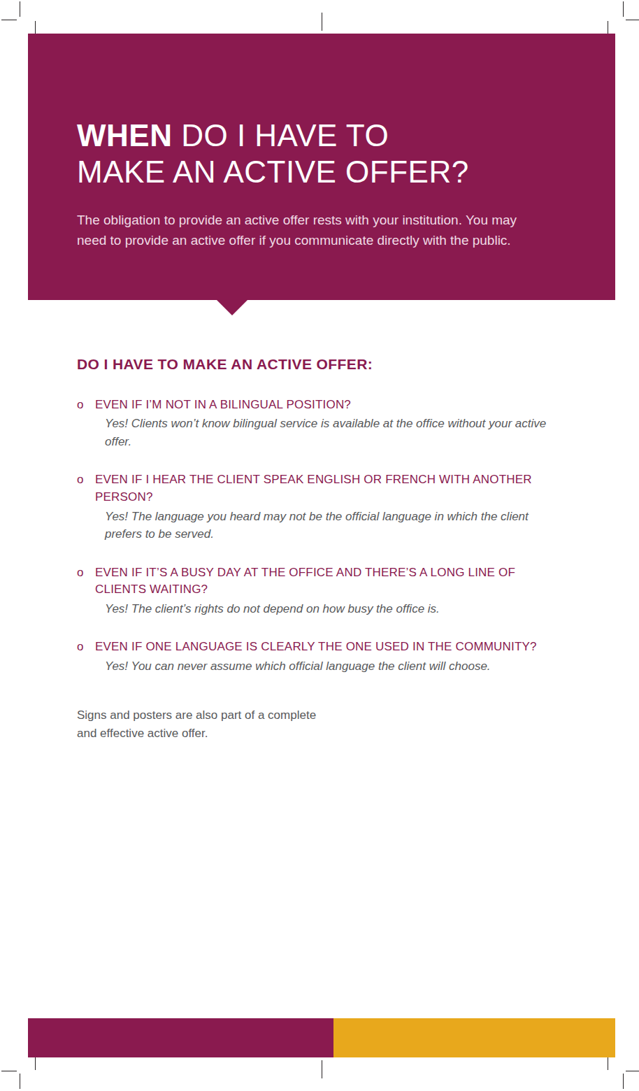WHEN DO I HAVE TO
MAKE AN ACTIVE OFFER?
The obligation to provide an active offer rests with your institution. You may need to provide an active offer if you communicate directly with the public.
Do I have to make an active offer:
Even if I’m not in a bilingual position? Yes! Clients won’t know bilingual service is available at the office without your active offer.
Even if I hear the client speak English or French with another person? Yes! The language you heard may not be the official language in which the client prefers to be served.
Even if it’s a busy day at the office and there’s a long line of clients waiting? Yes! The client’s rights do not depend on how busy the office is.
Even if one language is clearly the one used in the community? Yes! You can never assume which official language the client will choose.
Signs and posters are also part of a complete
and effective active offer.